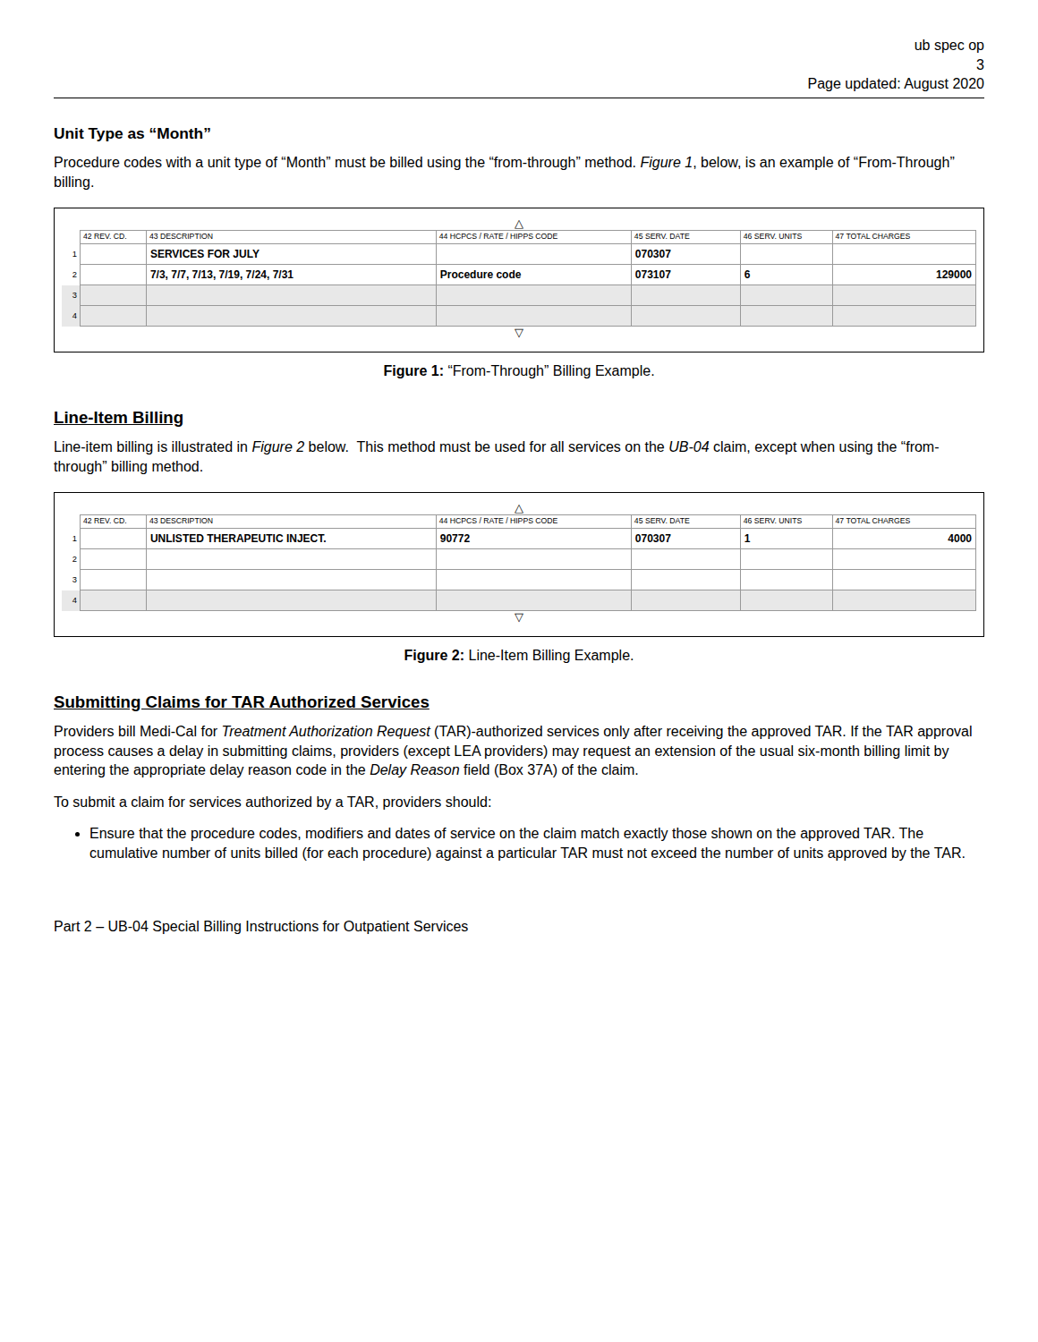ub spec op
3
Page updated: August 2020
Unit Type as “Month”
Procedure codes with a unit type of “Month” must be billed using the “from-through” method. Figure 1, below, is an example of “From-Through” billing.
△
| | 42 REV. CD. | 43 DESCRIPTION | 44 HCPCS / RATE / HIPPS CODE | 45 SERV. DATE | 46 SERV. UNITS | 47 TOTAL CHARGES |
| --- | --- | --- | --- | --- | --- | --- |
| 1 | | SERVICES FOR JULY | | 070307 | | |
| 2 | | 7/3, 7/7, 7/13, 7/19, 7/24, 7/31 | Procedure code | 073107 | 6 | 129000 |
| 3 | | | | | | |
| 4 | | | | | | |
▽
Figure 1: “From-Through” Billing Example.
Line-Item Billing
Line-item billing is illustrated in Figure 2 below. This method must be used for all services on the UB-04 claim, except when using the “from-through” billing method.
△
| | 42 REV. CD. | 43 DESCRIPTION | 44 HCPCS / RATE / HIPPS CODE | 45 SERV. DATE | 46 SERV. UNITS | 47 TOTAL CHARGES |
| --- | --- | --- | --- | --- | --- | --- |
| 1 | | UNLISTED THERAPEUTIC INJECT. | 90772 | 070307 | 1 | 4000 |
| 2 | | | | | | |
| 3 | | | | | | |
| 4 | | | | | | |
▽
Figure 2: Line-Item Billing Example.
Submitting Claims for TAR Authorized Services
Providers bill Medi-Cal for Treatment Authorization Request (TAR)-authorized services only after receiving the approved TAR. If the TAR approval process causes a delay in submitting claims, providers (except LEA providers) may request an extension of the usual six-month billing limit by entering the appropriate delay reason code in the Delay Reason field (Box 37A) of the claim.
To submit a claim for services authorized by a TAR, providers should:
Ensure that the procedure codes, modifiers and dates of service on the claim match exactly those shown on the approved TAR. The cumulative number of units billed (for each procedure) against a particular TAR must not exceed the number of units approved by the TAR.
Part 2 – UB-04 Special Billing Instructions for Outpatient Services